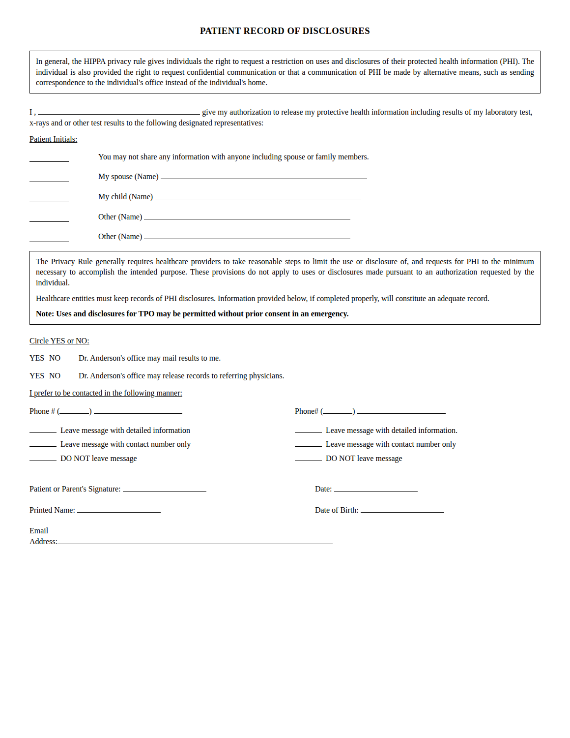PATIENT RECORD OF DISCLOSURES
In general, the HIPPA privacy rule gives individuals the right to request a restriction on uses and disclosures of their protected health information (PHI). The individual is also provided the right to request confidential communication or that a communication of PHI be made by alternative means, such as sending correspondence to the individual's office instead of the individual's home.
I , give my authorization to release my protective health information including results of my laboratory test, x-rays and or other test results to the following designated representatives:
Patient Initials:
You may not share any information with anyone including spouse or family members.
My spouse (Name)
My child (Name)
Other (Name)
Other (Name)
The Privacy Rule generally requires healthcare providers to take reasonable steps to limit the use or disclosure of, and requests for PHI to the minimum necessary to accomplish the intended purpose. These provisions do not apply to uses or disclosures made pursuant to an authorization requested by the individual.
Healthcare entities must keep records of PHI disclosures. Information provided below, if completed properly, will constitute an adequate record.
Note: Uses and disclosures for TPO may be permitted without prior consent in an emergency.
Circle YES or NO:
YES NODr. Anderson's office may mail results to me.
YES NODr. Anderson's office may release records to referring physicians.
I prefer to be contacted in the following manner:
Phone # ( )
Leave message with detailed information
Leave message with contact number only
DO NOT leave message
Phone# ( )
Leave message with detailed information.
Leave message with contact number only
DO NOT leave message
Patient or Parent's Signature:
Date:
Printed Name:
Date of Birth:
Email
Address: